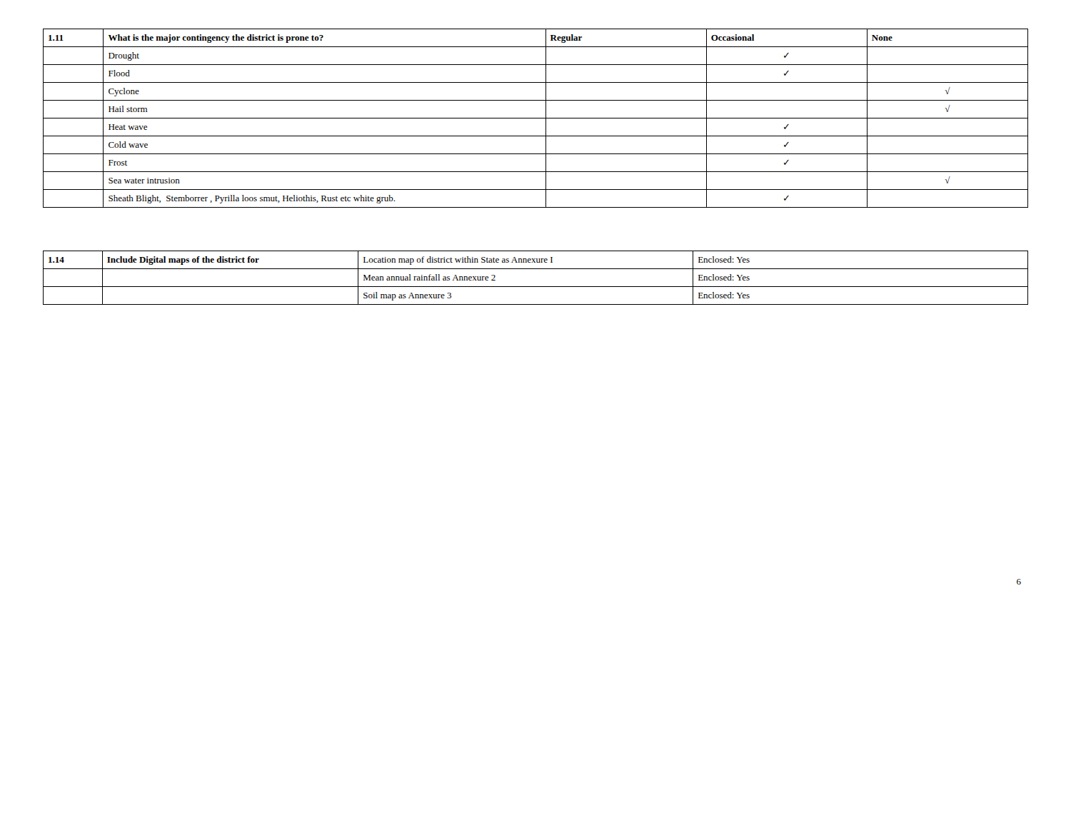| 1.11 | What is the major contingency the district is prone to? | Regular | Occasional | None |
| | Drought | | ✓ | |
| | Flood | | ✓ | |
| | Cyclone | | | √ |
| | Hail storm | | | √ |
| | Heat wave | | ✓ | |
| | Cold wave | | ✓ | |
| | Frost | | ✓ | |
| | Sea water intrusion | | | √ |
| | Sheath Blight, Stemborrer , Pyrilla loos smut, Heliothis, Rust etc white grub. | | ✓ | |
| 1.14 | Include Digital maps of the district for | Location map of district within State as Annexure I | Enclosed: Yes |
| | | Mean annual rainfall as Annexure 2 | Enclosed: Yes |
| | | Soil map as Annexure 3 | Enclosed: Yes |
6